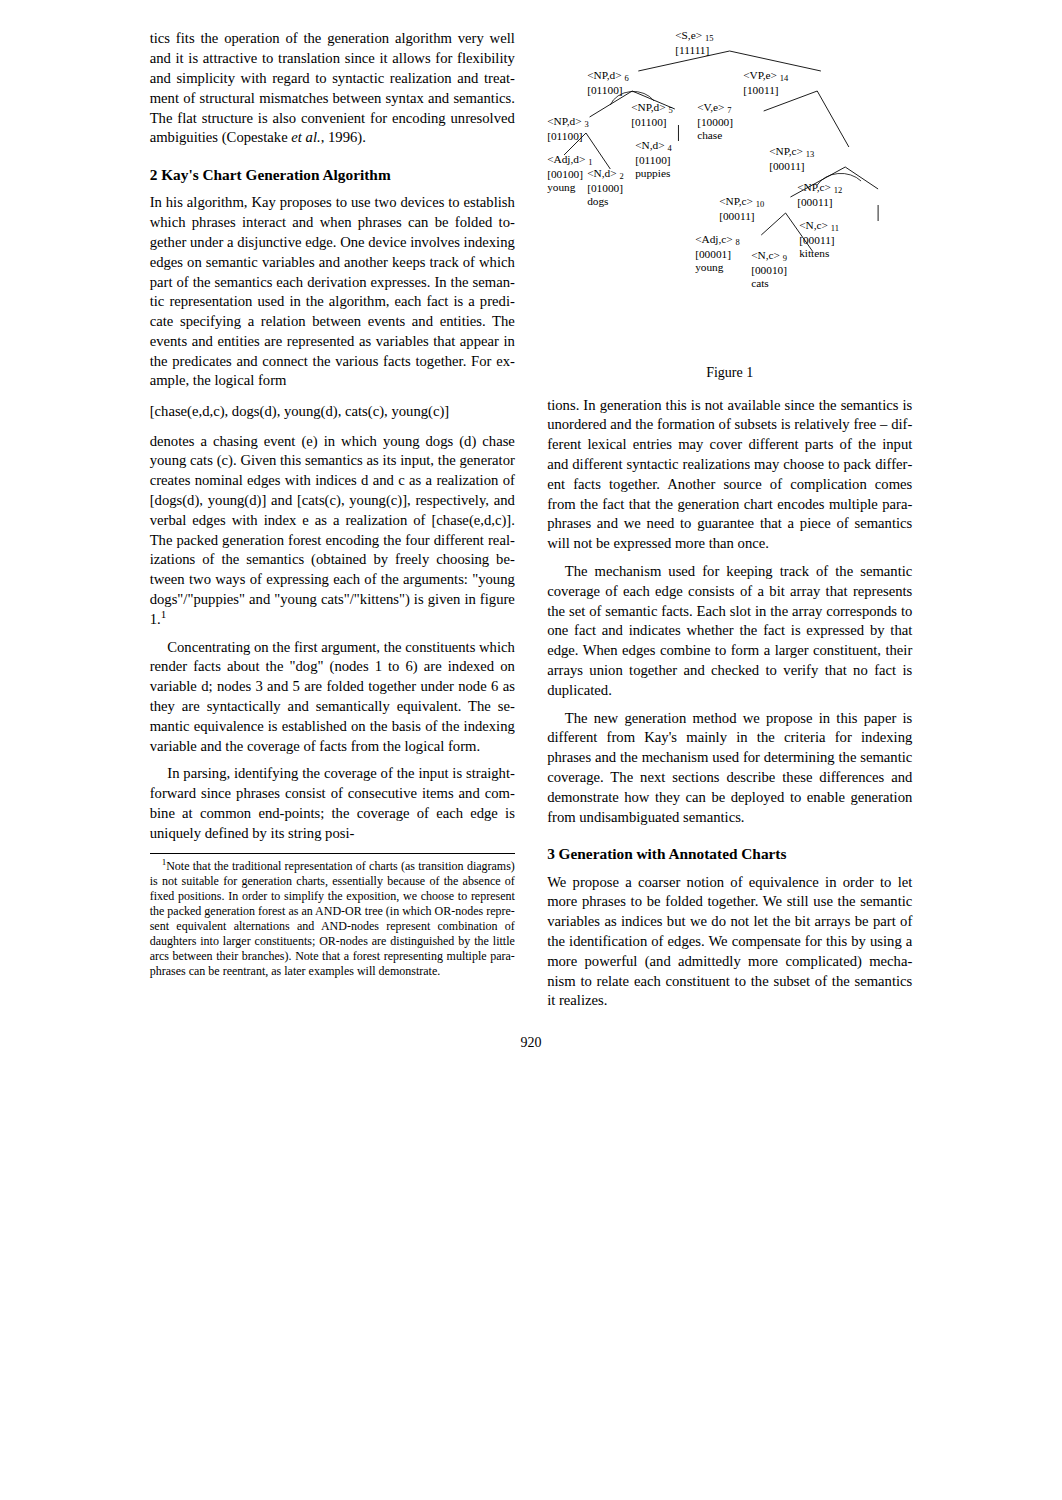tics fits the operation of the generation algorithm very well and it is attractive to translation since it allows for flexibility and simplicity with regard to syntactic realization and treatment of structural mismatches between syntax and semantics. The flat structure is also convenient for encoding unresolved ambiguities (Copestake et al., 1996).
2 Kay's Chart Generation Algorithm
In his algorithm, Kay proposes to use two devices to establish which phrases interact and when phrases can be folded together under a disjunctive edge. One device involves indexing edges on semantic variables and another keeps track of which part of the semantics each derivation expresses. In the semantic representation used in the algorithm, each fact is a predicate specifying a relation between events and entities. The events and entities are represented as variables that appear in the predicates and connect the various facts together. For example, the logical form
[chase(e,d,c), dogs(d), young(d), cats(c), young(c)]
denotes a chasing event (e) in which young dogs (d) chase young cats (c). Given this semantics as its input, the generator creates nominal edges with indices d and c as a realization of [dogs(d), young(d)] and [cats(c), young(c)], respectively, and verbal edges with index e as a realization of [chase(e,d,c)]. The packed generation forest encoding the four different realizations of the semantics (obtained by freely choosing between two ways of expressing each of the arguments: "young dogs"/"puppies" and "young cats"/"kittens") is given in figure 1.1
Concentrating on the first argument, the constituents which render facts about the "dog" (nodes 1 to 6) are indexed on variable d; nodes 3 and 5 are folded together under node 6 as they are syntactically and semantically equivalent. The semantic equivalence is established on the basis of the indexing variable and the coverage of facts from the logical form.
In parsing, identifying the coverage of the input is straightforward since phrases consist of consecutive items and combine at common end-points; the coverage of each edge is uniquely defined by its string posi-
1Note that the traditional representation of charts (as transition diagrams) is not suitable for generation charts, essentially because of the absence of fixed positions. In order to simplify the exposition, we choose to represent the packed generation forest as an AND-OR tree (in which OR-nodes represent equivalent alternations and AND-nodes represent combination of daughters into larger constituents; OR-nodes are distinguished by the little arcs between their branches). Note that a forest representing multiple paraphrases can be reentrant, as later examples will demonstrate.
<S,e> 15 [11111] <NP,d> 6 [01100] <VP,e> 14 [10011] <NP,d> 3 [01100] <NP,d> 5 [01100] <V,e> 7 [10000] chase <N,d> 4 [01100] puppies <Adj,d> 1 [00100] young <N,d> 2 [01000] dogs <NP,c> 13 [00011] <NP,c> 10 [00011] <NP,c> 12 [00011] <N,c> 11 [00011] kittens <Adj,c> 8 [00001] young <N,c> 9 [00010] cats
Figure 1
tions. In generation this is not available since the semantics is unordered and the formation of subsets is relatively free – different lexical entries may cover different parts of the input and different syntactic realizations may choose to pack different facts together. Another source of complication comes from the fact that the generation chart encodes multiple paraphrases and we need to guarantee that a piece of semantics will not be expressed more than once.
The mechanism used for keeping track of the semantic coverage of each edge consists of a bit array that represents the set of semantic facts. Each slot in the array corresponds to one fact and indicates whether the fact is expressed by that edge. When edges combine to form a larger constituent, their arrays union together and checked to verify that no fact is duplicated.
The new generation method we propose in this paper is different from Kay's mainly in the criteria for indexing phrases and the mechanism used for determining the semantic coverage. The next sections describe these differences and demonstrate how they can be deployed to enable generation from undisambiguated semantics.
3 Generation with Annotated Charts
We propose a coarser notion of equivalence in order to let more phrases to be folded together. We still use the semantic variables as indices but we do not let the bit arrays be part of the identification of edges. We compensate for this by using a more powerful (and admittedly more complicated) mechanism to relate each constituent to the subset of the semantics it realizes.
920